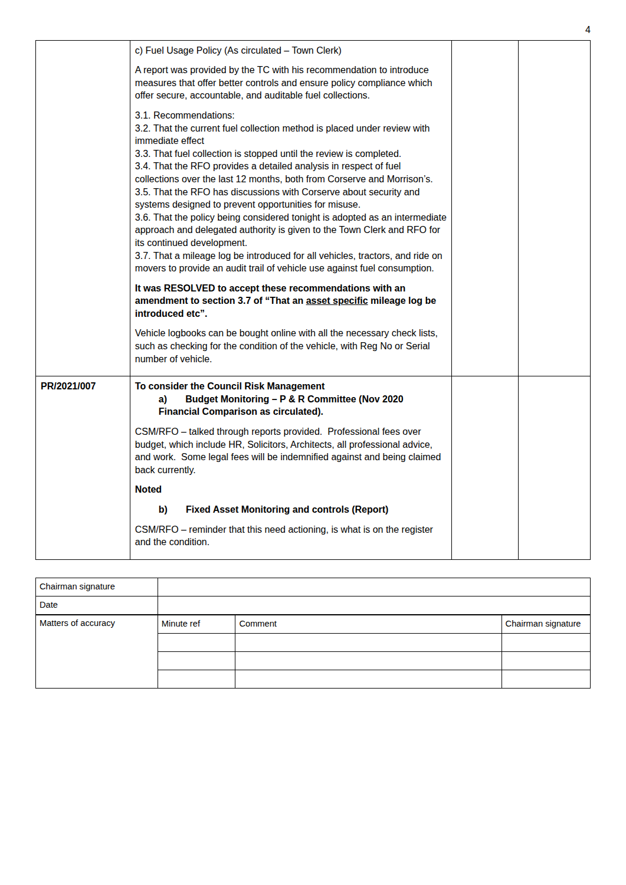4
| | c) Fuel Usage Policy (As circulated – Town Clerk) A report was provided by the TC with his recommendation to introduce measures that offer better controls and ensure policy compliance which offer secure, accountable, and auditable fuel collections. 3.1. Recommendations: 3.2. That the current fuel collection method is placed under review with immediate effect 3.3. That fuel collection is stopped until the review is completed. 3.4. That the RFO provides a detailed analysis in respect of fuel collections over the last 12 months, both from Corserve and Morrison’s. 3.5. That the RFO has discussions with Corserve about security and systems designed to prevent opportunities for misuse. 3.6. That the policy being considered tonight is adopted as an intermediate approach and delegated authority is given to the Town Clerk and RFO for its continued development. 3.7. That a mileage log be introduced for all vehicles, tractors, and ride on movers to provide an audit trail of vehicle use against fuel consumption. It was RESOLVED to accept these recommendations with an amendment to section 3.7 of “That an asset specific mileage log be introduced etc”. Vehicle logbooks can be bought online with all the necessary check lists, such as checking for the condition of the vehicle, with Reg No or Serial number of vehicle. | | |
| PR/2021/007 | To consider the Council Risk Management a) Budget Monitoring – P & R Committee (Nov 2020 Financial Comparison as circulated). CSM/RFO – talked through reports provided. Professional fees over budget, which include HR, Solicitors, Architects, all professional advice, and work. Some legal fees will be indemnified against and being claimed back currently. Noted b) Fixed Asset Monitoring and controls (Report) CSM/RFO – reminder that this need actioning, is what is on the register and the condition. | | |
| Chairman signature | |
| Date | |
| Matters of accuracy | Minute ref | Comment | Chairman signature |